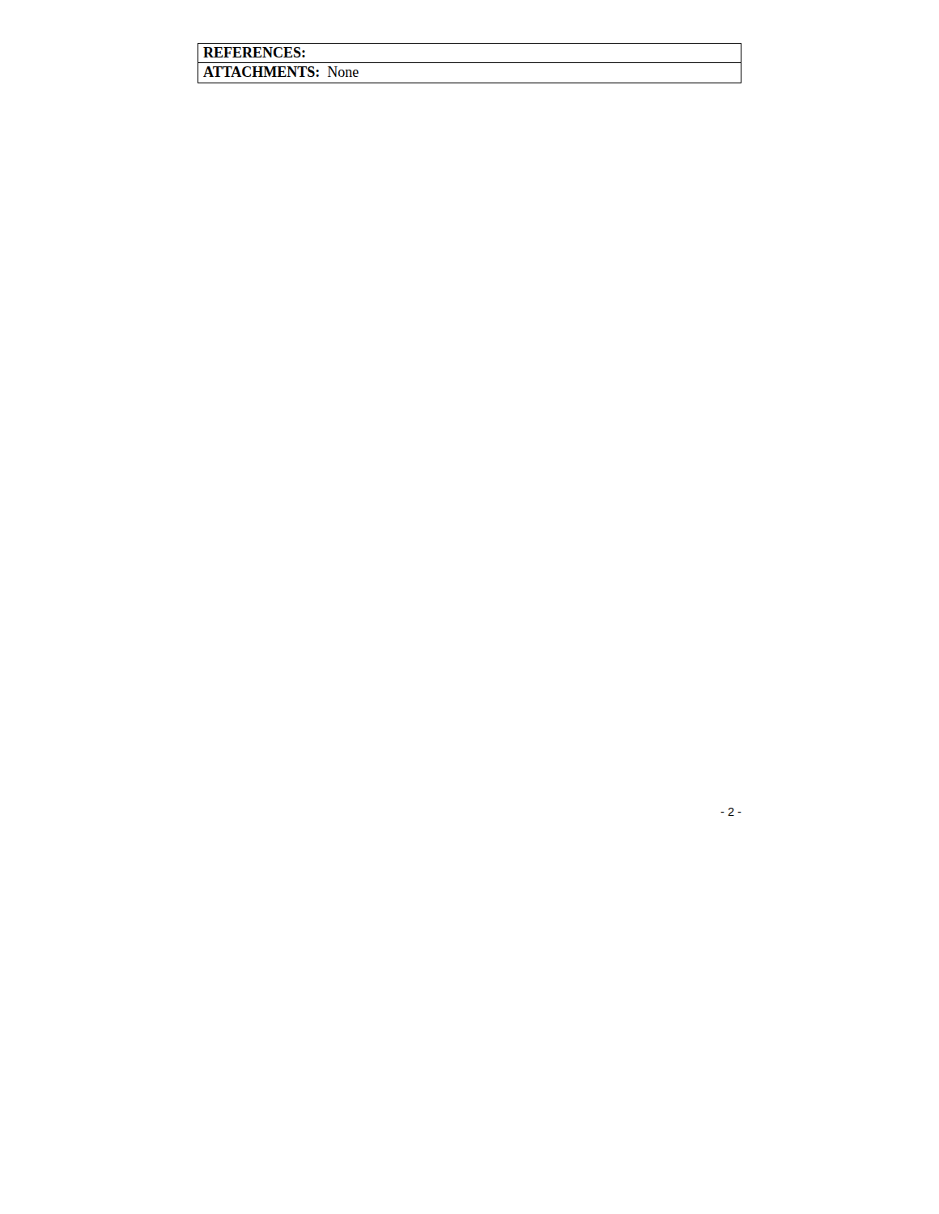| REFERENCES: |
| ATTACHMENTS: None |
- 2 -